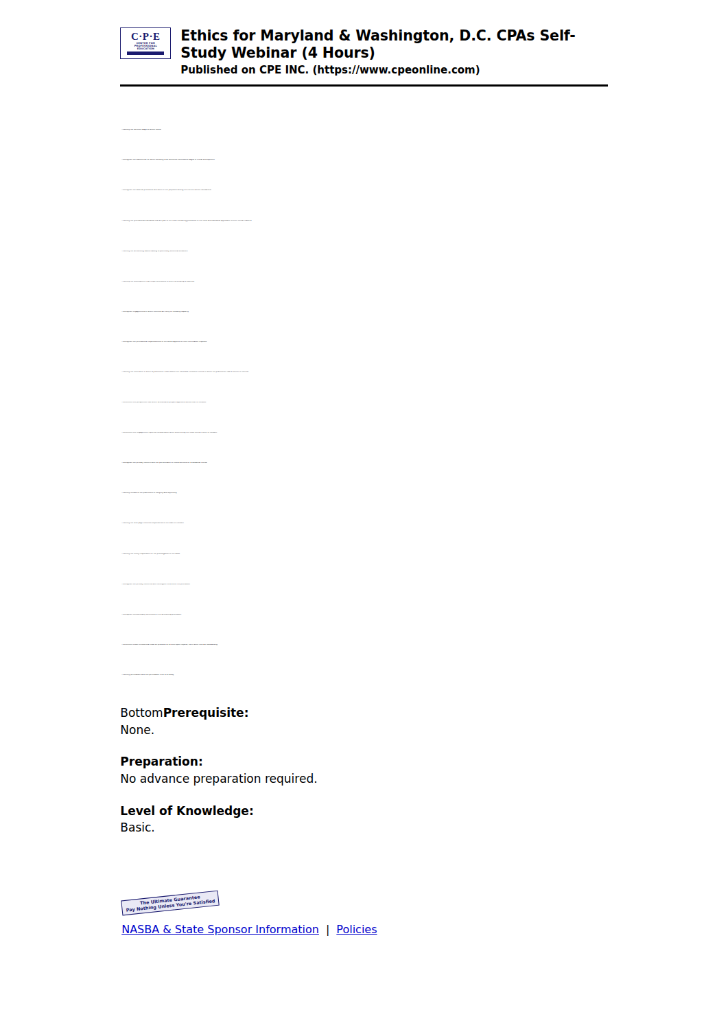C·P·E CENTER FOR
PROFESSIONAL
EDUCATION
Ethics for Maryland & Washington, D.C. CPAs Self-Study Webinar (4 Hours)
Published on CPE INC. (https://www.cpeonline.com)
• Identify the different ways to define ethics
• Recognize the statements for which Kohlberg's six identified contributed stages of moral development
• Recognize the address provisions and some of the purposes among the current AICPA Foundations
• Identify the professional standards that are part of the Code containing provisions of the rules and standards applicable to their ethical features
• Identify the accounting issues leading to potentially unethical behaviors
• Identify the development that helps contributed to when developing a business
• Recognize engagements in which conflicts are likely to following capacity
• Recognize the professional responsibilities of the AICPA applied to client information requests
• Identify the timeframe in which a practitioner must submit the individual records of clients in which the practitioner has a conflict of interest
• Determine the perspective that which accountants prepare approved AICPA Code of Conduct
• Determine the engagement reported consideration when determining the most ethical choice of conduct
• Recognize the primary concern with the performance of ethics services for a nonattest clients
• Identify threats to the practitioner's integrity and objectivity
• Identify the web page collection dependents of the state of conduct
• Identify the entity responsible for the promulgation of the GAAP
• Recognize the primary concerns with contingent fees within the profession
• Recognize confidentiality definitions in the accounting profession
• Determine those records that must be provided to a client upon request, even when fees are outstanding
• Identify permissible and non-permissible fees for a study
Bottom Prerequisite:
None.
Preparation:
No advance preparation required.
Level of Knowledge:
Basic.
The Ultimate Guarantee Pay Nothing Unless You're Satisfied
NASBA & State Sponsor Information|Policies